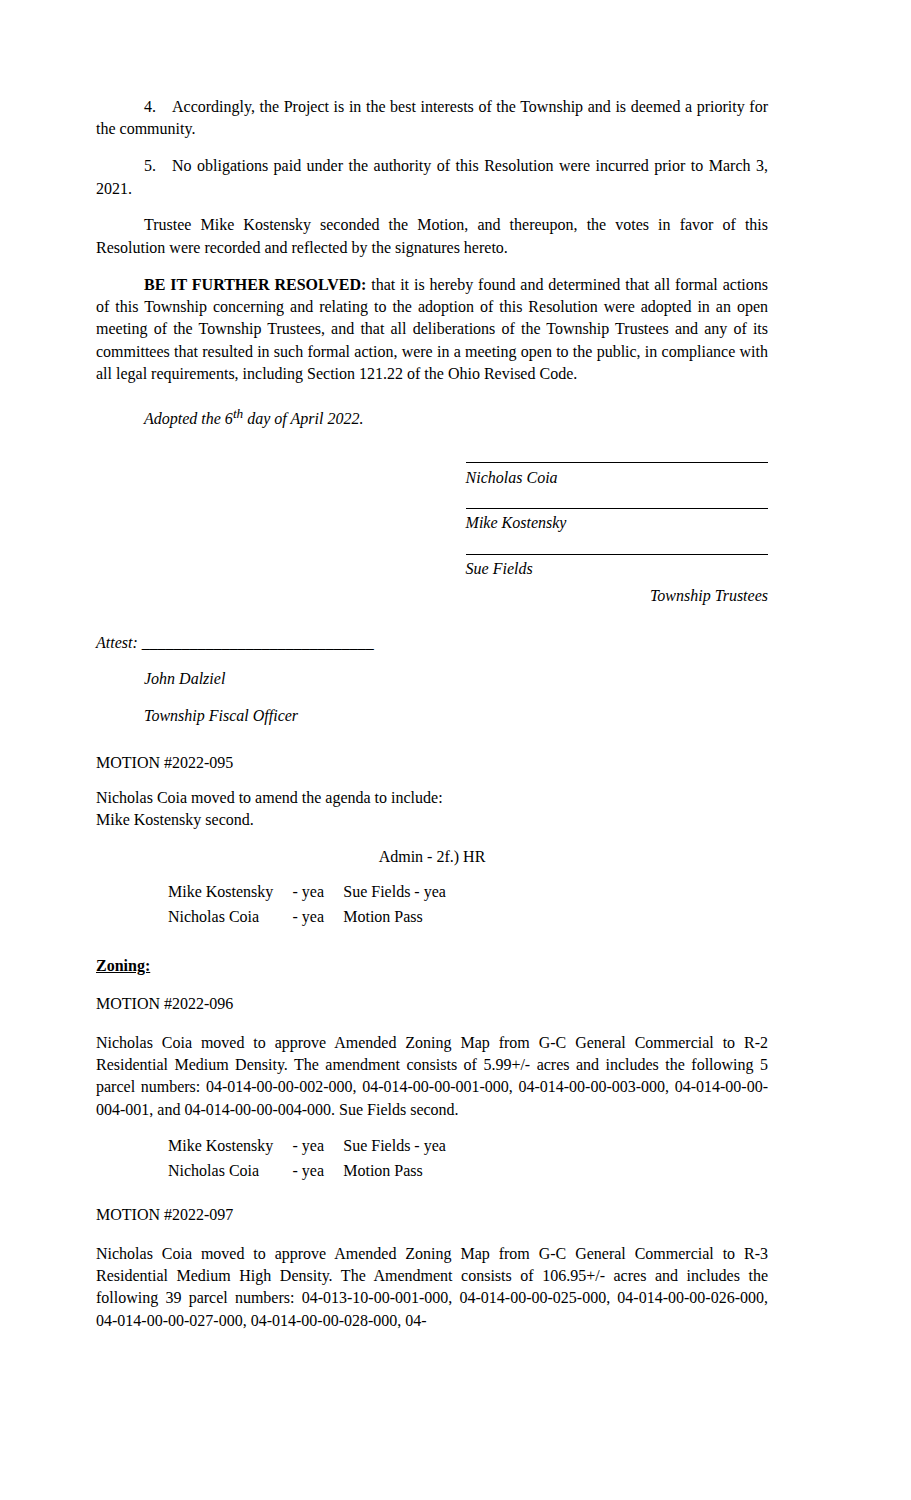4. Accordingly, the Project is in the best interests of the Township and is deemed a priority for the community.
5. No obligations paid under the authority of this Resolution were incurred prior to March 3, 2021.
Trustee Mike Kostensky seconded the Motion, and thereupon, the votes in favor of this Resolution were recorded and reflected by the signatures hereto.
BE IT FURTHER RESOLVED: that it is hereby found and determined that all formal actions of this Township concerning and relating to the adoption of this Resolution were adopted in an open meeting of the Township Trustees, and that all deliberations of the Township Trustees and any of its committees that resulted in such formal action, were in a meeting open to the public, in compliance with all legal requirements, including Section 121.22 of the Ohio Revised Code.
Adopted the 6th day of April 2022.
Nicholas Coia
Mike Kostensky
Sue Fields
Township Trustees
Attest: _____________________________
John Dalziel
Township Fiscal Officer
MOTION #2022-095
Nicholas Coia moved to amend the agenda to include:
Mike Kostensky second.
Admin - 2f.) HR
| Mike Kostensky | - yea | Sue Fields - yea |
| Nicholas Coia | - yea | Motion Pass |
Zoning:
MOTION #2022-096
Nicholas Coia moved to approve Amended Zoning Map from G-C General Commercial to R-2 Residential Medium Density. The amendment consists of 5.99+/- acres and includes the following 5 parcel numbers: 04-014-00-00-002-000, 04-014-00-00-001-000, 04-014-00-00-003-000, 04-014-00-00-004-001, and 04-014-00-00-004-000. Sue Fields second.
| Mike Kostensky | - yea | Sue Fields - yea |
| Nicholas Coia | - yea | Motion Pass |
MOTION #2022-097
Nicholas Coia moved to approve Amended Zoning Map from G-C General Commercial to R-3 Residential Medium High Density. The Amendment consists of 106.95+/- acres and includes the following 39 parcel numbers: 04-013-10-00-001-000, 04-014-00-00-025-000, 04-014-00-00-026-000, 04-014-00-00-027-000, 04-014-00-00-028-000, 04-